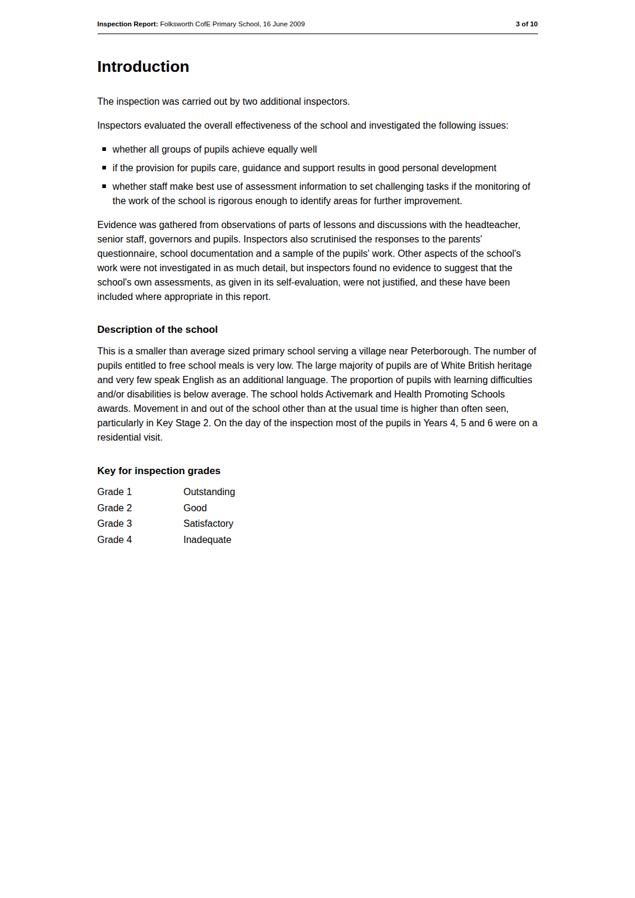Inspection Report: Folksworth CofE Primary School, 16 June 2009
3 of 10
Introduction
The inspection was carried out by two additional inspectors.
Inspectors evaluated the overall effectiveness of the school and investigated the following issues:
whether all groups of pupils achieve equally well
if the provision for pupils care, guidance and support results in good personal development
whether staff make best use of assessment information to set challenging tasks if the monitoring of the work of the school is rigorous enough to identify areas for further improvement.
Evidence was gathered from observations of parts of lessons and discussions with the headteacher, senior staff, governors and pupils. Inspectors also scrutinised the responses to the parents' questionnaire, school documentation and a sample of the pupils' work. Other aspects of the school's work were not investigated in as much detail, but inspectors found no evidence to suggest that the school's own assessments, as given in its self-evaluation, were not justified, and these have been included where appropriate in this report.
Description of the school
This is a smaller than average sized primary school serving a village near Peterborough. The number of pupils entitled to free school meals is very low. The large majority of pupils are of White British heritage and very few speak English as an additional language. The proportion of pupils with learning difficulties and/or disabilities is below average. The school holds Activemark and Health Promoting Schools awards. Movement in and out of the school other than at the usual time is higher than often seen, particularly in Key Stage 2. On the day of the inspection most of the pupils in Years 4, 5 and 6 were on a residential visit.
Key for inspection grades
| Grade 1 | Outstanding |
| Grade 2 | Good |
| Grade 3 | Satisfactory |
| Grade 4 | Inadequate |